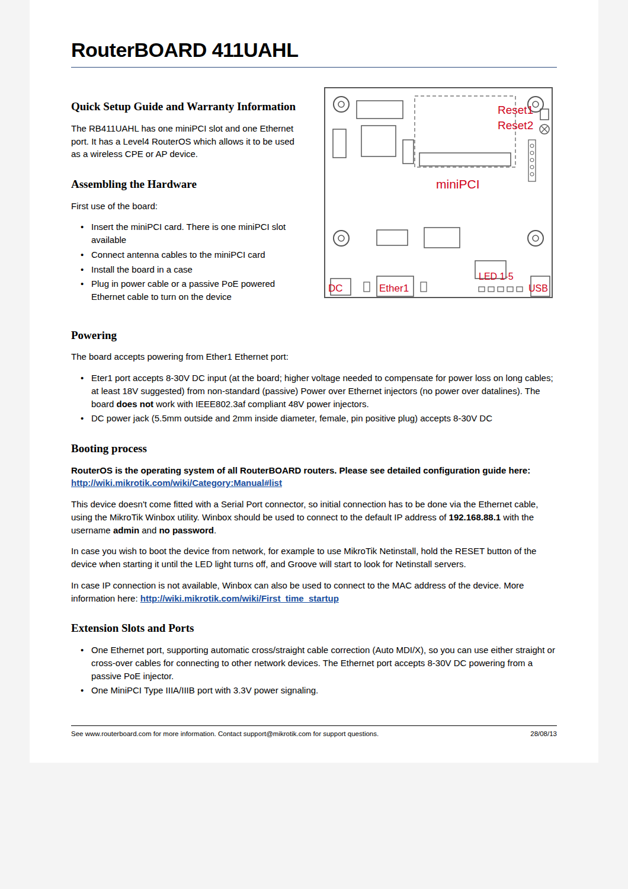RouterBOARD 411UAHL
Reset1 Reset2 miniPCI DC Ether1 LED 1-5 USB
Quick Setup Guide and Warranty Information
The RB411UAHL has one miniPCI slot and one Ethernet port. It has a Level4 RouterOS which allows it to be used as a wireless CPE or AP device.
Assembling the Hardware
First use of the board:
Insert the miniPCI card. There is one miniPCI slot available
Connect antenna cables to the miniPCI card
Install the board in a case
Plug in power cable or a passive PoE powered Ethernet cable to turn on the device
Powering
The board accepts powering from Ether1 Ethernet port:
Eter1 port accepts 8-30V DC input (at the board; higher voltage needed to compensate for power loss on long cables; at least 18V suggested) from non-standard (passive) Power over Ethernet injectors (no power over datalines). The board does not work with IEEE802.3af compliant 48V power injectors.
DC power jack (5.5mm outside and 2mm inside diameter, female, pin positive plug) accepts 8-30V DC
Booting process
RouterOS is the operating system of all RouterBOARD routers. Please see detailed configuration guide here:
http://wiki.mikrotik.com/wiki/Category:Manual#list
This device doesn't come fitted with a Serial Port connector, so initial connection has to be done via the Ethernet cable, using the MikroTik Winbox utility. Winbox should be used to connect to the default IP address of 192.168.88.1 with the username admin and no password.
In case you wish to boot the device from network, for example to use MikroTik Netinstall, hold the RESET button of the device when starting it until the LED light turns off, and Groove will start to look for Netinstall servers.
In case IP connection is not available, Winbox can also be used to connect to the MAC address of the device. More information here: http://wiki.mikrotik.com/wiki/First_time_startup
Extension Slots and Ports
One Ethernet port, supporting automatic cross/straight cable correction (Auto MDI/X), so you can use either straight or cross-over cables for connecting to other network devices. The Ethernet port accepts 8-30V DC powering from a passive PoE injector.
One MiniPCI Type IIIA/IIIB port with 3.3V power signaling.
See www.routerboard.com for more information. Contact support@mikrotik.com for support questions.
28/08/13